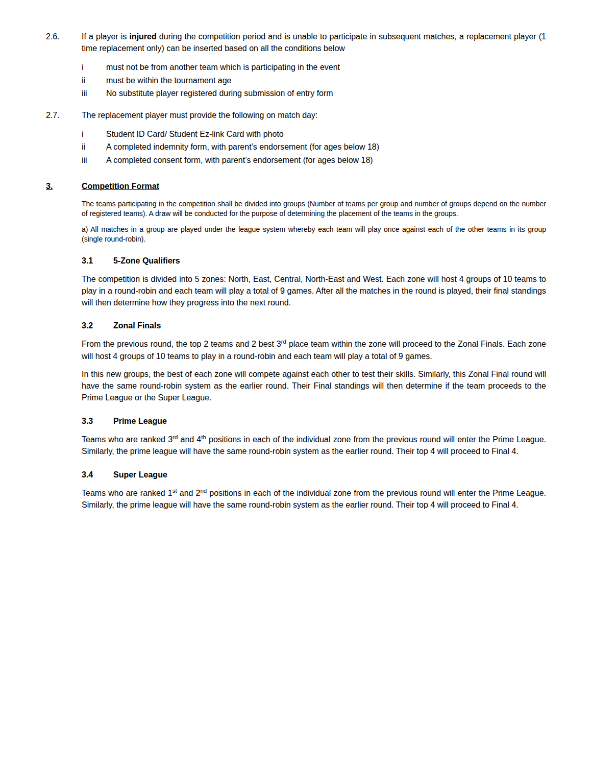2.6.
If a player is injured during the competition period and is unable to participate in subsequent matches, a replacement player (1 time replacement only) can be inserted based on all the conditions below
imust not be from another team which is participating in the event
ii must be within the tournament age
iii No substitute player registered during submission of entry form
2.7.
The replacement player must provide the following on match day:
iStudent ID Card/ Student Ez-link Card with photo
ii A completed indemnity form, with parent’s endorsement (for ages below 18)
iii A completed consent form, with parent’s endorsement (for ages below 18)
3. Competition Format
The teams participating in the competition shall be divided into groups (Number of teams per group and number of groups depend on the number of registered teams). A draw will be conducted for the purpose of determining the placement of the teams in the groups.
a) All matches in a group are played under the league system whereby each team will play once against each of the other teams in its group (single round-robin).
3.15-Zone Qualifiers
The competition is divided into 5 zones: North, East, Central, North-East and West. Each zone will host 4 groups of 10 teams to play in a round-robin and each team will play a total of 9 games. After all the matches in the round is played, their final standings will then determine how they progress into the next round.
3.2 Zonal Finals
From the previous round, the top 2 teams and 2 best 3rd place team within the zone will proceed to the Zonal Finals. Each zone will host 4 groups of 10 teams to play in a round-robin and each team will play a total of 9 games.
In this new groups, the best of each zone will compete against each other to test their skills. Similarly, this Zonal Final round will have the same round-robin system as the earlier round. Their Final standings will then determine if the team proceeds to the Prime League or the Super League.
3.3 Prime League
Teams who are ranked 3rd and 4th positions in each of the individual zone from the previous round will enter the Prime League. Similarly, the prime league will have the same round-robin system as the earlier round. Their top 4 will proceed to Final 4.
3.4 Super League
Teams who are ranked 1st and 2nd positions in each of the individual zone from the previous round will enter the Prime League. Similarly, the prime league will have the same round-robin system as the earlier round. Their top 4 will proceed to Final 4.